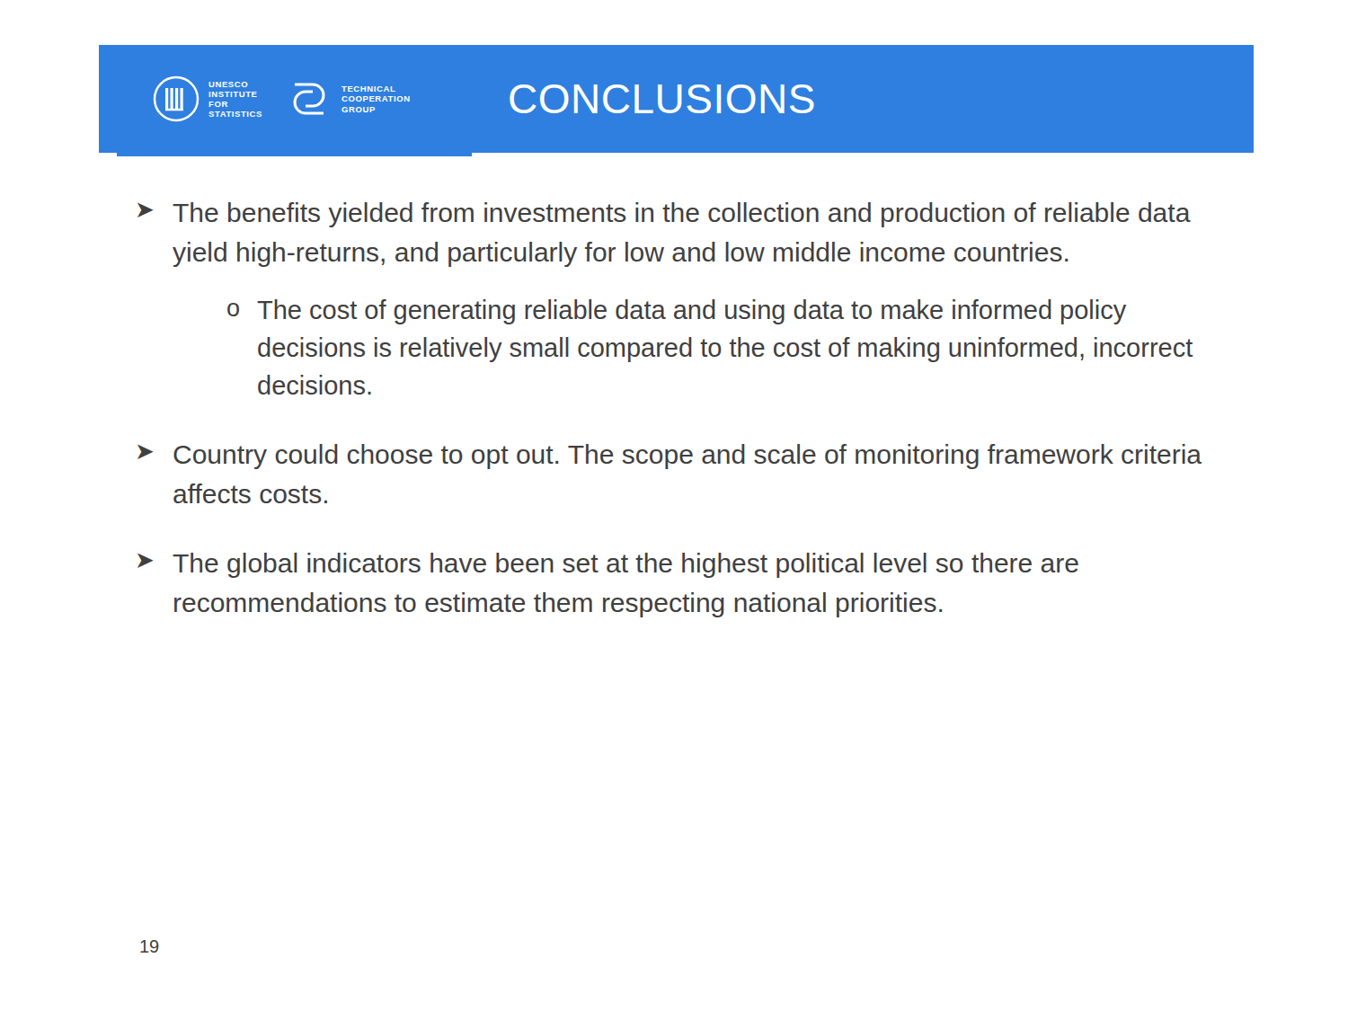UNESCO
INSTITUTE
FOR
STATISTICS
TECHNICAL
COOPERATION
GROUP
CONCLUSIONS
The benefits yielded from investments in the collection and production of reliable data yield high-returns, and particularly for low and low middle income countries.
The cost of generating reliable data and using data to make informed policy decisions is relatively small compared to the cost of making uninformed, incorrect decisions.
Country could choose to opt out. The scope and scale of monitoring framework criteria affects costs.
The global indicators have been set at the highest political level so there are recommendations to estimate them respecting national priorities.
19